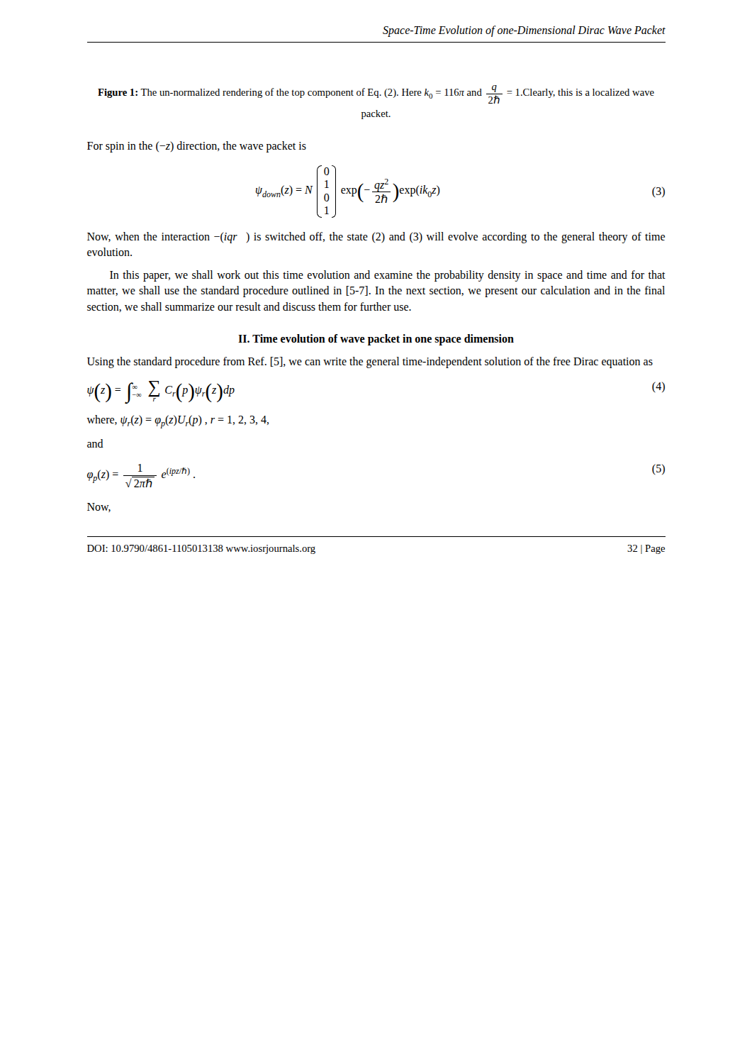Space-Time Evolution of one-Dimensional Dirac Wave Packet
Figure 1: The un-normalized rendering of the top component of Eq. (2). Here k0 = 116π and q 2ℏ = 1.Clearly, this is a localized wave packet.
For spin in the (−z) direction, the wave packet is
ψdown(z) = N
| 0 |
| 1 |
| 0 |
| 1 |
exp(−qz22ℏ) exp(ik0z)
(3)
Now, when the interaction −(iq r⃗) is switched off, the state (2) and (3) will evolve according to the general theory of time evolution.
In this paper, we shall work out this time evolution and examine the probability density in space and time and for that matter, we shall use the standard procedure outlined in [5-7]. In the next section, we present our calculation and in the final section, we shall summarize our result and discuss them for further use.
II. Time evolution of wave packet in one space dimension
Using the standard procedure from Ref. [5], we can write the general time-independent solution of the free Dirac equation as
(4) ψ(z) = ∫∞−∞ ∑r Cr(p) ψr(z) dp
where, ψr(z) = φp(z)Ur(p) , r = 1, 2, 3, 4,
and
(5) φp(z) = 1√2πℏ e(ipz/ℏ) .
Now,
DOI: 10.9790/4861-1105013138 www.iosrjournals.org 32 | Page